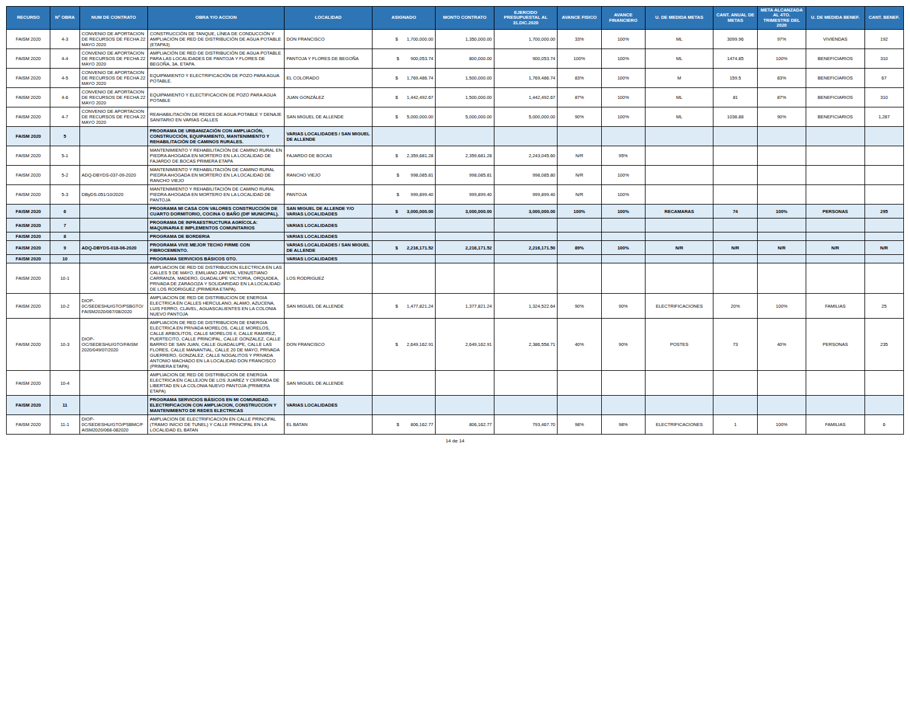| RECURSO | N° OBRA | NUM DE CONTRATO | OBRA Y/O ACCION | LOCALIDAD | ASIGNADO | MONTO CONTRATO | EJERCIDO PRESUPUESTAL AL 31.DIC.2020 | AVANCE FISICO | AVANCE FINANCIERO | U. DE MEDIDA METAS | CANT. ANUAL DE METAS | META ALCANZADA AL 4TO. TRIMESTRE DEL 2020 | U. DE MEDIDA BENEF. | CANT. BENEF. |
| --- | --- | --- | --- | --- | --- | --- | --- | --- | --- | --- | --- | --- | --- | --- |
| FAISM 2020 | 4-3 | CONVENIO DE APORTACION DE RECURSOS DE FECHA 22 MAYO 2020 | CONSTRUCCIÓN DE TANQUE, LÍNEA DE CONDUCCIÓN Y AMPLIACIÓN DE RED DE DISTRIBUCIÓN DE AGUA POTABLE (ETAPA3) | DON FRANCISCO | $ 1,700,000.00 | 1,350,000.00 | 1,700,000.00 | 33% | 100% | ML | 3099.96 | 97% | VIVIENDAS | 192 |
| FAISM 2020 | 4-4 | CONVENIO DE APORTACION DE RECURSOS DE FECHA 22 MAYO 2020 | AMPLIACIÓN DE RED DE DISTRIBUCIÓN DE AGUA POTABLE PARA LAS LOCALIDADES DE PANTOJA Y FLORES DE BEGOÑA, 3A. ETAPA. | PANTOJA Y FLORES DE BEGOÑA | $ 900,053.74 | 800,000.00 | 900,053.74 | 100% | 100% | ML | 1474.85 | 100% | BENEFICIARIOS | 310 |
| FAISM 2020 | 4-5 | CONVENIO DE APORTACION DE RECURSOS DE FECHA 22 MAYO 2020 | EQUIPAMIENTO Y ELECTRIFICACIÓN DE POZO PARA AGUA POTABLE. | EL COLORADO | $ 1,769,486.74 | 1,500,000.00 | 1,769,486.74 | 83% | 100% | M | 159.5 | 83% | BENEFICIARIOS | 67 |
| FAISM 2020 | 4-6 | CONVENIO DE APORTACION DE RECURSOS DE FECHA 22 MAYO 2020 | EQUIPAMIENTO Y ELECTIFICACION DE POZO PARA AGUA POTABLE | JUAN GONZÁLEZ | $ 1,442,492.67 | 1,500,000.00 | 1,442,492.67 | 87% | 100% | ML | 81 | 87% | BENEFICIARIOS | 310 |
| FAISM 2020 | 4-7 | CONVENIO DE APORTACION DE RECURSOS DE FECHA 22 MAYO 2020 | REAHABILITACIÓN DE REDES DE AGUA POTABLE Y DENAJE SANITARIO EN VARIAS CALLES | SAN MIGUEL DE ALLENDE | $ 5,000,000.00 | 5,000,000.00 | 5,000,000.00 | 90% | 100% | ML | 1036.88 | 90% | BENEFICIARIOS | 1,287 |
| FAISM 2020 | 5 | | PROGRAMA DE URBANIZACIÓN CON AMPLIACIÓN, CONSTRUCCIÓN, EQUIPAMIENTO, MANTENIMIENTO Y REHABILITACIÓN DE CAMINOS RURALES. | VARIAS LOCALIDADES / SAN MIGUEL DE ALLENDE | | | | | | | | | | |
| FAISM 2020 | 5-1 | | MANTENIMIENTO Y REHABILITACIÓN DE CAMINO RURAL EN PIEDRA AHOGADA EN MORTERO EN LA LOCALIDAD DE FAJARDO DE BOCAS PRIMERA ETAPA | FAJARDO DE BOCAS | $ 2,359,681.28 | 2,359,681.28 | 2,243,045.60 | N/R | 95% | | | | | |
| FAISM 2020 | 5-2 | ADQ-DBYDS-037-09-2020 | MANTENIMIENTO Y REHABILITACIÓN DE CAMINO RURAL PIEDRA AHOGADA EN MORTERO EN LA LOCALIDAD DE RANCHO VIEJO | RANCHO VIEJO | $ 998,085.81 | 998,085.81 | 998,085.80 | N/R | 100% | | | | | |
| FAISM 2020 | 5-3 | DByDS-051/10/2020 | MANTENIMIENTO Y REHABILITACIÓN DE CAMINO RURAL PIEDRA AHOGADA EN MORTERO EN LA LOCALIDAD DE PANTOJA | PANTOJA | $ 999,899.40 | 999,899.40 | 999,899.40 | N/R | 100% | | | | | |
| FAISM 2020 | 6 | | PROGRAMA MI CASA CON VALORES CONSTRUCCIÓN DE CUARTO DORMITORIO, COCINA O BAÑO (DIF MUNICIPAL). | SAN MIGUEL DE ALLENDE Y/O VARIAS LOCALIDADES | $ 3,000,000.00 | 3,000,000.00 | 3,000,000.00 | 100% | 100% | RECAMARAS | 74 | 100% | PERSONAS | 295 |
| FAISM 2020 | 7 | | PROGRAMA DE INFRAESTRUCTURA AGRÍCOLA: MAQUINARIA E IMPLEMENTOS COMUNITARIOS | VARIAS LOCALIDADES | | | | | | | | | | |
| FAISM 2020 | 8 | | PROGRAMA DE BORDERIA | VARIAS LOCALIDADES | | | | | | | | | | |
| FAISM 2020 | 9 | ADQ-DBYDS-018-06-2020 | PROGRAMA VIVE MEJOR TECHO FIRME CON FIBROCEMENTO. | VARIAS LOCALIDADES / SAN MIGUEL DE ALLENDE | $ 2,216,171.52 | 2,216,171.52 | 2,216,171.50 | 89% | 100% | N/R | N/R | N/R | N/R | N/R |
| FAISM 2020 | 10 | | PROGRAMA SERVICIOS BÁSICOS GTO. | VARIAS LOCALIDADES | | | | | | | | | | |
| FAISM 2020 | 10-1 | | AMPLIACION DE RED DE DISTRIBUCION ELECTRICA EN LAS CALLES 5 DE MAYO, EMILIANO ZAPATA, VENUSTIANO CARRANZA, MADERO, GUADALUPE VICTORIA, ORQUIDEA, PRIVADA DE ZARAGOZA Y SOLIDARIDAD EN LA LOCALIDAD DE LOS RODRIGUEZ (PRIMERA ETAPA). | LOS RODRIGUEZ | | | | | | | | | | |
| FAISM 2020 | 10-2 | DIOP-0C/SEDESHU/GTO/PSBGTO/FAISM2020/067/08/2020 | AMPLIACION DE RED DE DISTRIBUCION DE ENERGIA ELECTRICA EN CALLES HERCULANO, ALAMO, AZUCENA, LUIS FERRO, CLAVEL, AGUASCALIENTES EN LA COLONIA NUEVO PANTOJA | SAN MIGUEL DE ALLENDE | $ 1,477,821.24 | 1,377,821.24 | 1,324,522.64 | 90% | 90% | ELECTRIFICACIONES | 20% | 100% | FAMILIAS | 25 |
| FAISM 2020 | 10-3 | DIOP-OC/SEDESHU/GTO/FAISM 2020/049/07/2020 | AMPLIACION DE RED DE DISTRIBUCION DE ENERGIA ELECTRICA EN PRIVADA MORELOS, CALLE MORELOS, CALLE ARBOLITOS, CALLE MORELOS II, CALLE RAMIREZ, PUERTECITO, CALLE PRINCIPAL, CALLE GONZALEZ, CALLE BARRIO DE SAN JUAN, CALLE GUADALUPE, CALLE LAS FLORES, CALLE MANANTIAL, CALLE 20 DE MAYO, PRIVADA GUERRERO, GONZALEZ, CALLE NOGALITOS Y PRIVADA ANTONIO MACHADO EN LA LOCALIDAD DON FRANCISCO (PRIMERA ETAPA) | DON FRANCISCO | $ 2,649,162.91 | 2,649,162.91 | 2,386,558.71 | 40% | 90% | POSTES | 73 | 40% | PERSONAS | 235 |
| FAISM 2020 | 10-4 | | AMPLIACION DE RED DE DISTRIBUCION DE ENERGIA ELECTRICA EN CALLEJON DE LOS JUAREZ Y CERRADA DE LIBERTAD EN LA COLONIA NUEVO PANTOJA (PRIMERA ETAPA) | SAN MIGUEL DE ALLENDE | | | | | | | | | | |
| FAISM 2020 | 11 | | PROGRAMA SERVICIOS BÁSICOS EN MI COMUNIDAD. ELECTRIFICACION CON AMPLIACION, CONSTRUCCION Y MANTENIMIENTO DE REDES ELECTRICAS | VARIAS LOCALIDADES | | | | | | | | | | |
| FAISM 2020 | 11-1 | DIOP-0C/SEDESHU/GTO/PSBMC/FAISM2020/068-082020 | AMPLIACION DE ELECTRIFICACION EN CALLE PRINCIPAL (TRAMO INICIO DE TUNEL) Y CALLE PRINCIPAL EN LA LOCALIDAD EL BATAN | EL BATAN | $ 806,162.77 | 806,162.77 | 793,467.70 | 98% | 98% | ELECTRIFICACIONES | 1 | 100% | FAMILIAS | 6 |
14 de 14